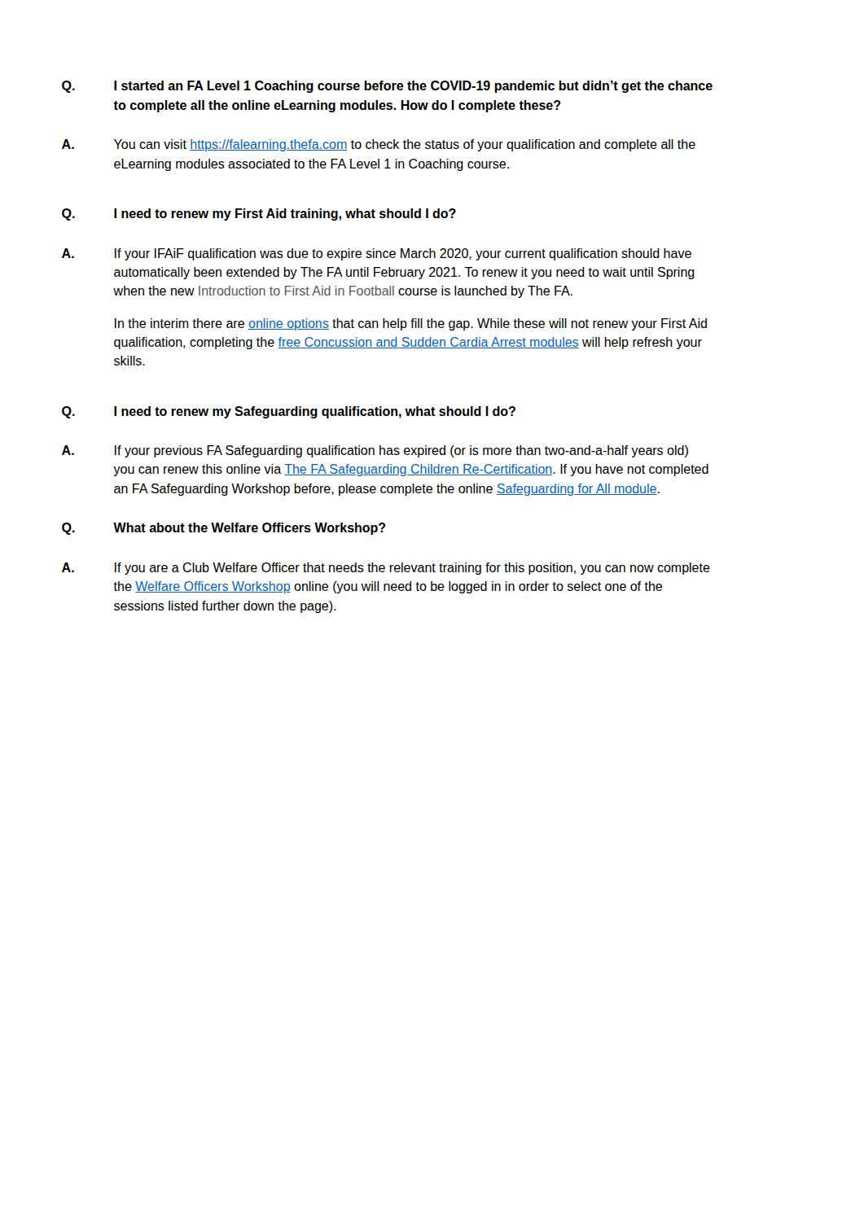Q.
I started an FA Level 1 Coaching course before the COVID-19 pandemic but didn’t get the chance to complete all the online eLearning modules. How do I complete these?
A.
You can visit https://falearning.thefa.com to check the status of your qualification and complete all the eLearning modules associated to the FA Level 1 in Coaching course.
Q.
I need to renew my First Aid training, what should I do?
A.
If your IFAiF qualification was due to expire since March 2020, your current qualification should have automatically been extended by The FA until February 2021. To renew it you need to wait until Spring when the new Introduction to First Aid in Football course is launched by The FA.
In the interim there are online options that can help fill the gap. While these will not renew your First Aid qualification, completing the free Concussion and Sudden Cardia Arrest modules will help refresh your skills.
Q.
I need to renew my Safeguarding qualification, what should I do?
A.
If your previous FA Safeguarding qualification has expired (or is more than two-and-a-half years old) you can renew this online via The FA Safeguarding Children Re-Certification. If you have not completed an FA Safeguarding Workshop before, please complete the online Safeguarding for All module.
Q.
What about the Welfare Officers Workshop?
A.
If you are a Club Welfare Officer that needs the relevant training for this position, you can now complete the Welfare Officers Workshop online (you will need to be logged in in order to select one of the sessions listed further down the page).